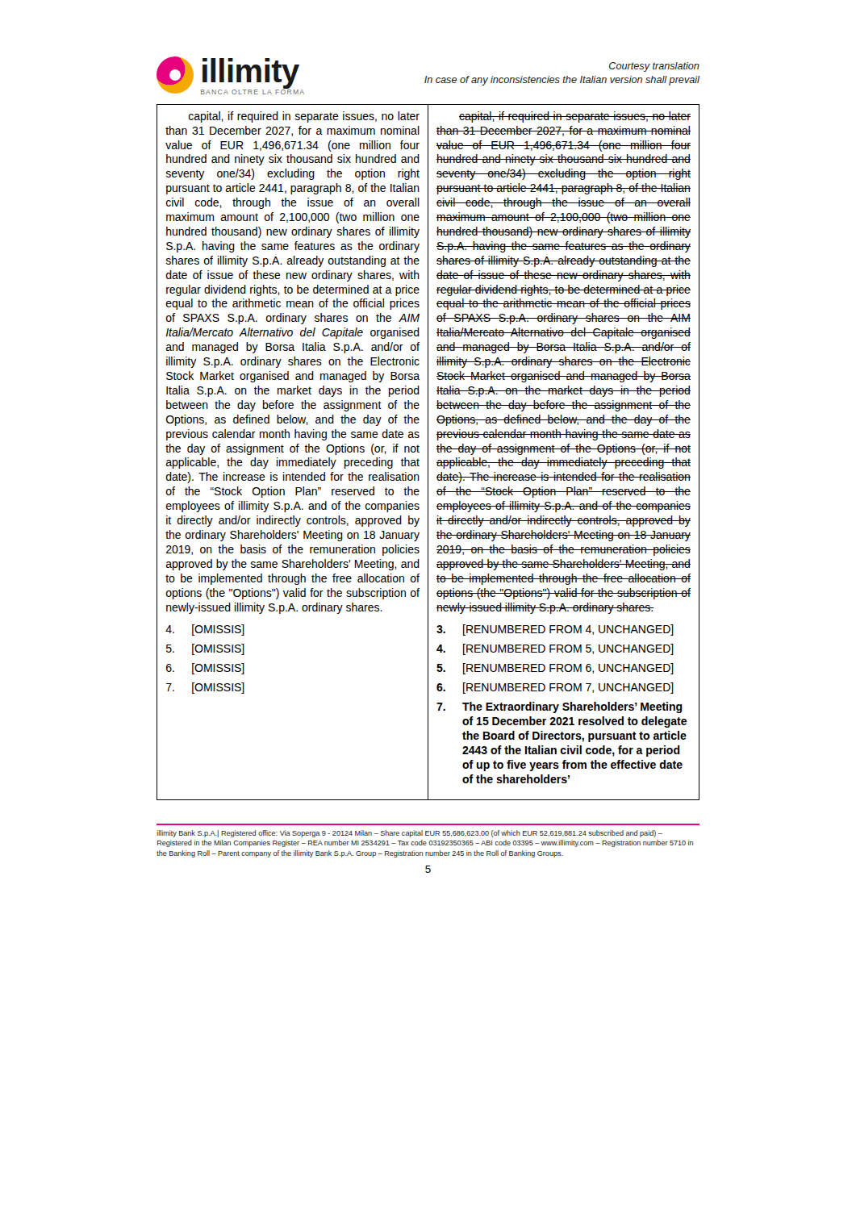illimity
BANCA OLTRE LA FORMA
Courtesy translation
In case of any inconsistencies the Italian version shall prevail
| capital, if required in separate issues, no later than 31 December 2027, for a maximum nominal value of EUR 1,496,671.34 (one million four hundred and ninety six thousand six hundred and seventy one/34) excluding the option right pursuant to article 2441, paragraph 8, of the Italian civil code, through the issue of an overall maximum amount of 2,100,000 (two million one hundred thousand) new ordinary shares of illimity S.p.A. having the same features as the ordinary shares of illimity S.p.A. already outstanding at the date of issue of these new ordinary shares, with regular dividend rights, to be determined at a price equal to the arithmetic mean of the official prices of SPAXS S.p.A. ordinary shares on the AIM Italia/Mercato Alternativo del Capitale organised and managed by Borsa Italia S.p.A. and/or of illimity S.p.A. ordinary shares on the Electronic Stock Market organised and managed by Borsa Italia S.p.A. on the market days in the period between the day before the assignment of the Options, as defined below, and the day of the previous calendar month having the same date as the day of assignment of the Options (or, if not applicable, the day immediately preceding that date). The increase is intended for the realisation of the “Stock Option Plan” reserved to the employees of illimity S.p.A. and of the companies it directly and/or indirectly controls, approved by the ordinary Shareholders' Meeting on 18 January 2019, on the basis of the remuneration policies approved by the same Shareholders' Meeting, and to be implemented through the free allocation of options (the "Options") valid for the subscription of newly-issued illimity S.p.A. ordinary shares. 4. [OMISSIS] 5. [OMISSIS] 6. [OMISSIS] 7. [OMISSIS] | capital, if required in separate issues, no later than 31 December 2027, for a maximum nominal value of EUR 1,496,671.34 (one million four hundred and ninety six thousand six hundred and seventy one/34) excluding the option right pursuant to article 2441, paragraph 8, of the Italian civil code, through the issue of an overall maximum amount of 2,100,000 (two million one hundred thousand) new ordinary shares of illimity S.p.A. having the same features as the ordinary shares of illimity S.p.A. already outstanding at the date of issue of these new ordinary shares, with regular dividend rights, to be determined at a price equal to the arithmetic mean of the official prices of SPAXS S.p.A. ordinary shares on the AIM Italia/Mercato Alternativo del Capitale organised and managed by Borsa Italia S.p.A. and/or of illimity S.p.A. ordinary shares on the Electronic Stock Market organised and managed by Borsa Italia S.p.A. on the market days in the period between the day before the assignment of the Options, as defined below, and the day of the previous calendar month having the same date as the day of assignment of the Options (or, if not applicable, the day immediately preceding that date). The increase is intended for the realisation of the “Stock Option Plan” reserved to the employees of illimity S.p.A. and of the companies it directly and/or indirectly controls, approved by the ordinary Shareholders' Meeting on 18 January 2019, on the basis of the remuneration policies approved by the same Shareholders' Meeting, and to be implemented through the free allocation of options (the "Options") valid for the subscription of newly-issued illimity S.p.A. ordinary shares. 3. [RENUMBERED FROM 4, UNCHANGED] 4. [RENUMBERED FROM 5, UNCHANGED] 5. [RENUMBERED FROM 6, UNCHANGED] 6. [RENUMBERED FROM 7, UNCHANGED] 7. The Extraordinary Shareholders’ Meeting of 15 December 2021 resolved to delegate the Board of Directors, pursuant to article 2443 of the Italian civil code, for a period of up to five years from the effective date of the shareholders’ |
illimity Bank S.p.A.| Registered office: Via Soperga 9 - 20124 Milan – Share capital EUR 55,686,623.00 (of which EUR 52,619,881.24 subscribed and paid) – Registered in the Milan Companies Register – REA number MI 2534291 – Tax code 03192350365 – ABI code 03395 – www.illimity.com – Registration number 5710 in the Banking Roll – Parent company of the illimity Bank S.p.A. Group – Registration number 245 in the Roll of Banking Groups.
5